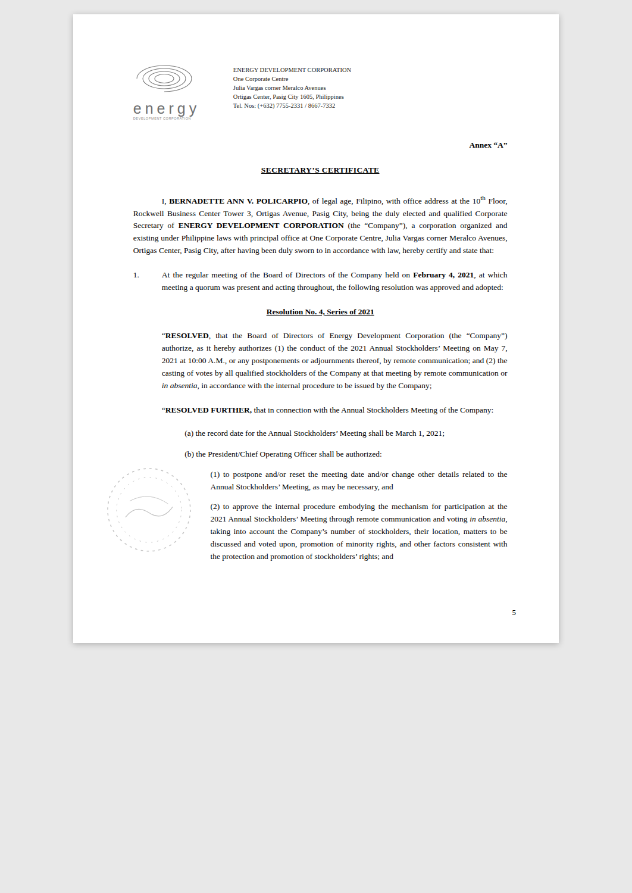energy
DEVELOPMENT CORPORATION
ENERGY DEVELOPMENT CORPORATION
One Corporate Centre
Julia Vargas corner Meralco Avenues
Ortigas Center, Pasig City 1605, Philippines
Tel. Nos: (+632) 7755-2331 / 8667-7332
Annex “A”
SECRETARY’S CERTIFICATE
I, BERNADETTE ANN V. POLICARPIO, of legal age, Filipino, with office address at the 10th Floor, Rockwell Business Center Tower 3, Ortigas Avenue, Pasig City, being the duly elected and qualified Corporate Secretary of ENERGY DEVELOPMENT CORPORATION (the “Company”), a corporation organized and existing under Philippine laws with principal office at One Corporate Centre, Julia Vargas corner Meralco Avenues, Ortigas Center, Pasig City, after having been duly sworn to in accordance with law, hereby certify and state that:
1.
At the regular meeting of the Board of Directors of the Company held on February 4, 2021, at which meeting a quorum was present and acting throughout, the following resolution was approved and adopted:
Resolution No. 4, Series of 2021
“RESOLVED, that the Board of Directors of Energy Development Corporation (the “Company”) authorize, as it hereby authorizes (1) the conduct of the 2021 Annual Stockholders’ Meeting on May 7, 2021 at 10:00 A.M., or any postponements or adjournments thereof, by remote communication; and (2) the casting of votes by all qualified stockholders of the Company at that meeting by remote communication or in absentia, in accordance with the internal procedure to be issued by the Company;
“RESOLVED FURTHER, that in connection with the Annual Stockholders Meeting of the Company:
(a) the record date for the Annual Stockholders’ Meeting shall be March 1, 2021;
(b) the President/Chief Operating Officer shall be authorized:
(1) to postpone and/or reset the meeting date and/or change other details related to the Annual Stockholders’ Meeting, as may be necessary, and
(2) to approve the internal procedure embodying the mechanism for participation at the 2021 Annual Stockholders’ Meeting through remote communication and voting in absentia, taking into account the Company’s number of stockholders, their location, matters to be discussed and voted upon, promotion of minority rights, and other factors consistent with the protection and promotion of stockholders’ rights; and
5